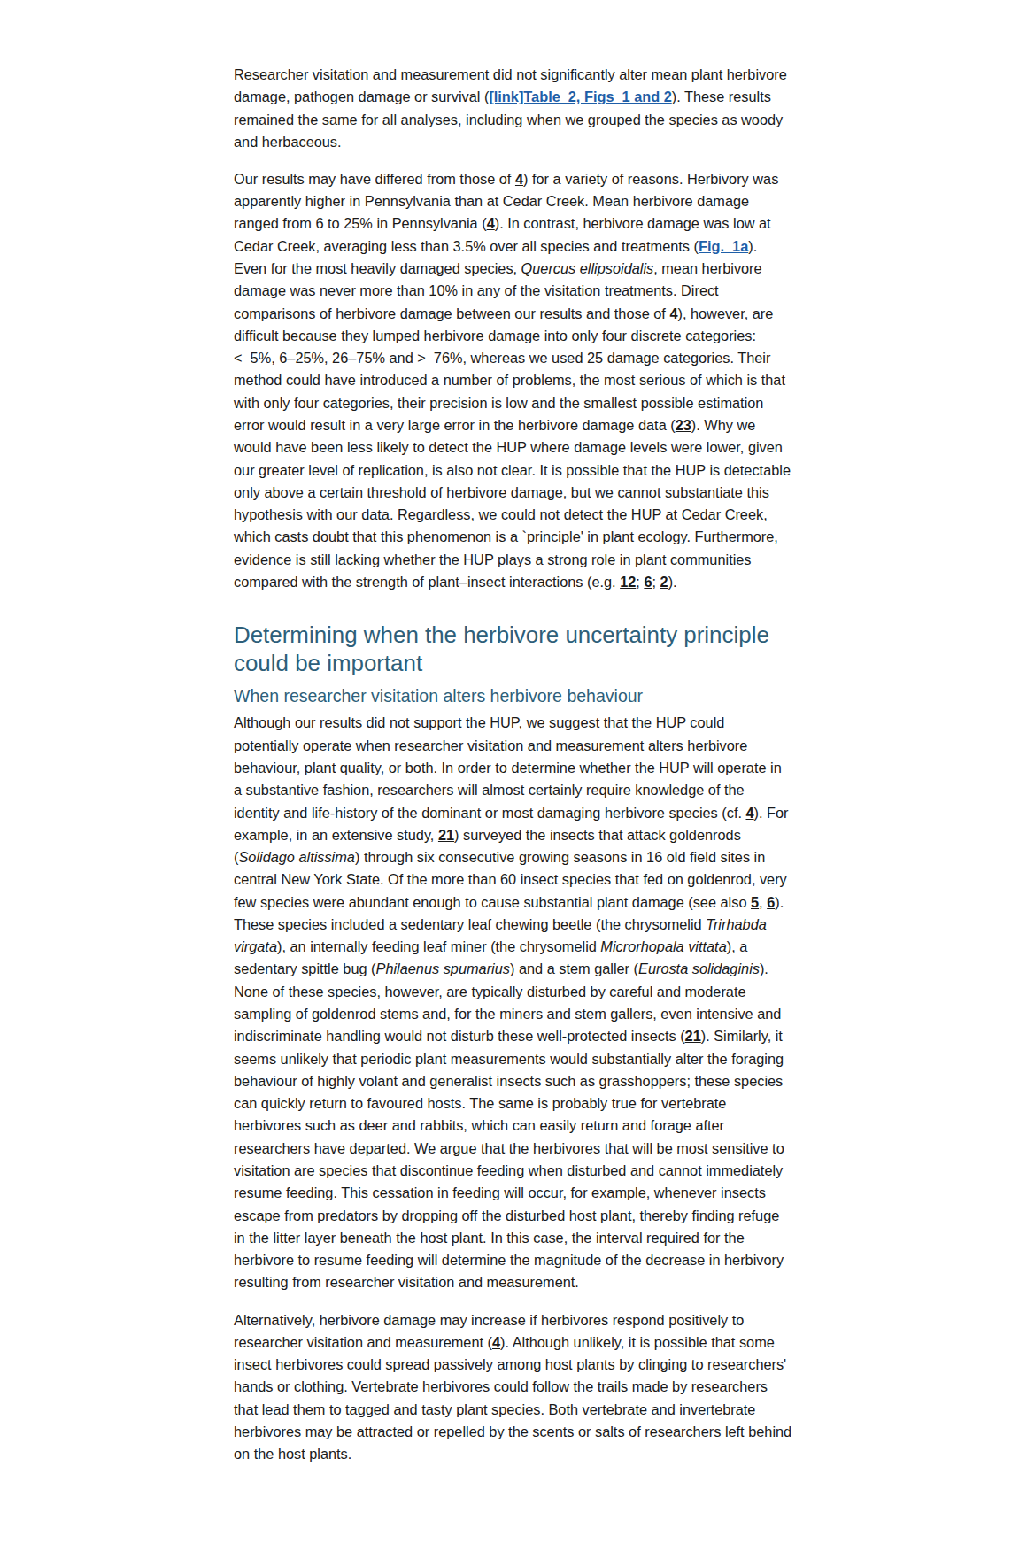Researcher visitation and measurement did not significantly alter mean plant herbivore damage, pathogen damage or survival ([link]Table 2, Figs 1 and 2). These results remained the same for all analyses, including when we grouped the species as woody and herbaceous.
Our results may have differed from those of 4) for a variety of reasons. Herbivory was apparently higher in Pennsylvania than at Cedar Creek. Mean herbivore damage ranged from 6 to 25% in Pennsylvania (4). In contrast, herbivore damage was low at Cedar Creek, averaging less than 3.5% over all species and treatments (Fig. 1a). Even for the most heavily damaged species, Quercus ellipsoidalis, mean herbivore damage was never more than 10% in any of the visitation treatments. Direct comparisons of herbivore damage between our results and those of 4), however, are difficult because they lumped herbivore damage into only four discrete categories: < 5%, 6–25%, 26–75% and > 76%, whereas we used 25 damage categories. Their method could have introduced a number of problems, the most serious of which is that with only four categories, their precision is low and the smallest possible estimation error would result in a very large error in the herbivore damage data (23). Why we would have been less likely to detect the HUP where damage levels were lower, given our greater level of replication, is also not clear. It is possible that the HUP is detectable only above a certain threshold of herbivore damage, but we cannot substantiate this hypothesis with our data. Regardless, we could not detect the HUP at Cedar Creek, which casts doubt that this phenomenon is a `principle' in plant ecology. Furthermore, evidence is still lacking whether the HUP plays a strong role in plant communities compared with the strength of plant–insect interactions (e.g. 12; 6; 2).
Determining when the herbivore uncertainty principle could be important
When researcher visitation alters herbivore behaviour
Although our results did not support the HUP, we suggest that the HUP could potentially operate when researcher visitation and measurement alters herbivore behaviour, plant quality, or both. In order to determine whether the HUP will operate in a substantive fashion, researchers will almost certainly require knowledge of the identity and life-history of the dominant or most damaging herbivore species (cf. 4). For example, in an extensive study, 21) surveyed the insects that attack goldenrods (Solidago altissima) through six consecutive growing seasons in 16 old field sites in central New York State. Of the more than 60 insect species that fed on goldenrod, very few species were abundant enough to cause substantial plant damage (see also 5, 6). These species included a sedentary leaf chewing beetle (the chrysomelid Trirhabda virgata), an internally feeding leaf miner (the chrysomelid Microrhopala vittata), a sedentary spittle bug (Philaenus spumarius) and a stem galler (Eurosta solidaginis). None of these species, however, are typically disturbed by careful and moderate sampling of goldenrod stems and, for the miners and stem gallers, even intensive and indiscriminate handling would not disturb these well-protected insects (21). Similarly, it seems unlikely that periodic plant measurements would substantially alter the foraging behaviour of highly volant and generalist insects such as grasshoppers; these species can quickly return to favoured hosts. The same is probably true for vertebrate herbivores such as deer and rabbits, which can easily return and forage after researchers have departed. We argue that the herbivores that will be most sensitive to visitation are species that discontinue feeding when disturbed and cannot immediately resume feeding. This cessation in feeding will occur, for example, whenever insects escape from predators by dropping off the disturbed host plant, thereby finding refuge in the litter layer beneath the host plant. In this case, the interval required for the herbivore to resume feeding will determine the magnitude of the decrease in herbivory resulting from researcher visitation and measurement.
Alternatively, herbivore damage may increase if herbivores respond positively to researcher visitation and measurement (4). Although unlikely, it is possible that some insect herbivores could spread passively among host plants by clinging to researchers' hands or clothing. Vertebrate herbivores could follow the trails made by researchers that lead them to tagged and tasty plant species. Both vertebrate and invertebrate herbivores may be attracted or repelled by the scents or salts of researchers left behind on the host plants.